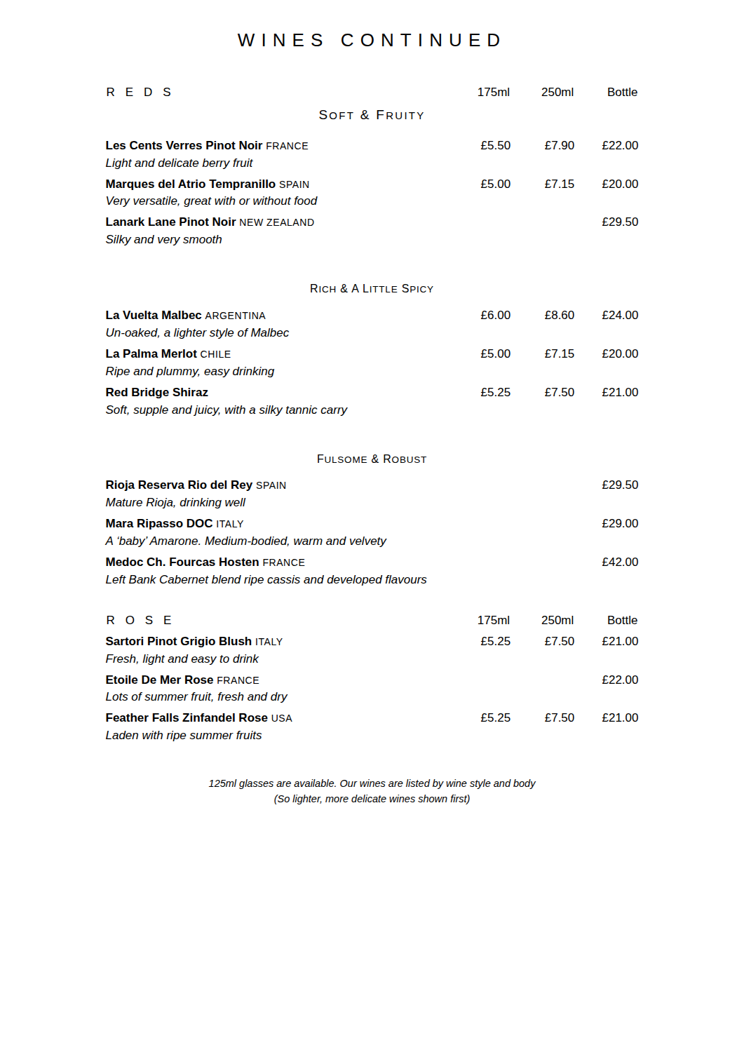WINES CONTINUED
| R E D S | 175ml | 250ml | Bottle |
| --- | --- | --- | --- |
| S OFT & F RUITY |
| Les Cents Verres Pinot Noir FRANCE | £5.50 | £7.90 | £22.00 |
| Light and delicate berry fruit |
| Marques del Atrio Tempranillo SPAIN | £5.00 | £7.15 | £20.00 |
| Very versatile, great with or without food |
| Lanark Lane Pinot Noir NEW ZEALAND | | | £29.50 |
| Silky and very smooth |
| R ICH & A L ITTLE S PICY |
| La Vuelta Malbec ARGENTINA | £6.00 | £8.60 | £24.00 |
| Un-oaked, a lighter style of Malbec |
| La Palma Merlot CHILE | £5.00 | £7.15 | £20.00 |
| Ripe and plummy, easy drinking |
| Red Bridge Shiraz | £5.25 | £7.50 | £21.00 |
| Soft, supple and juicy, with a silky tannic carry |
| F ULSOME & R OBUST |
| Rioja Reserva Rio del Rey SPAIN | | | £29.50 |
| Mature Rioja, drinking well |
| Mara Ripasso DOC ITALY | | | £29.00 |
| A ‘baby’ Amarone. Medium-bodied, warm and velvety |
| Medoc Ch. Fourcas Hosten FRANCE | | | £42.00 |
| Left Bank Cabernet blend ripe cassis and developed flavours |
| R O S E | 175ml | 250ml | Bottle |
| --- | --- | --- | --- |
| Sartori Pinot Grigio Blush ITALY | £5.25 | £7.50 | £21.00 |
| Fresh, light and easy to drink |
| Etoile De Mer Rose FRANCE | | | £22.00 |
| Lots of summer fruit, fresh and dry |
| Feather Falls Zinfandel Rose USA | £5.25 | £7.50 | £21.00 |
| Laden with ripe summer fruits |
125ml glasses are available. Our wines are listed by wine style and body
(So lighter, more delicate wines shown first)